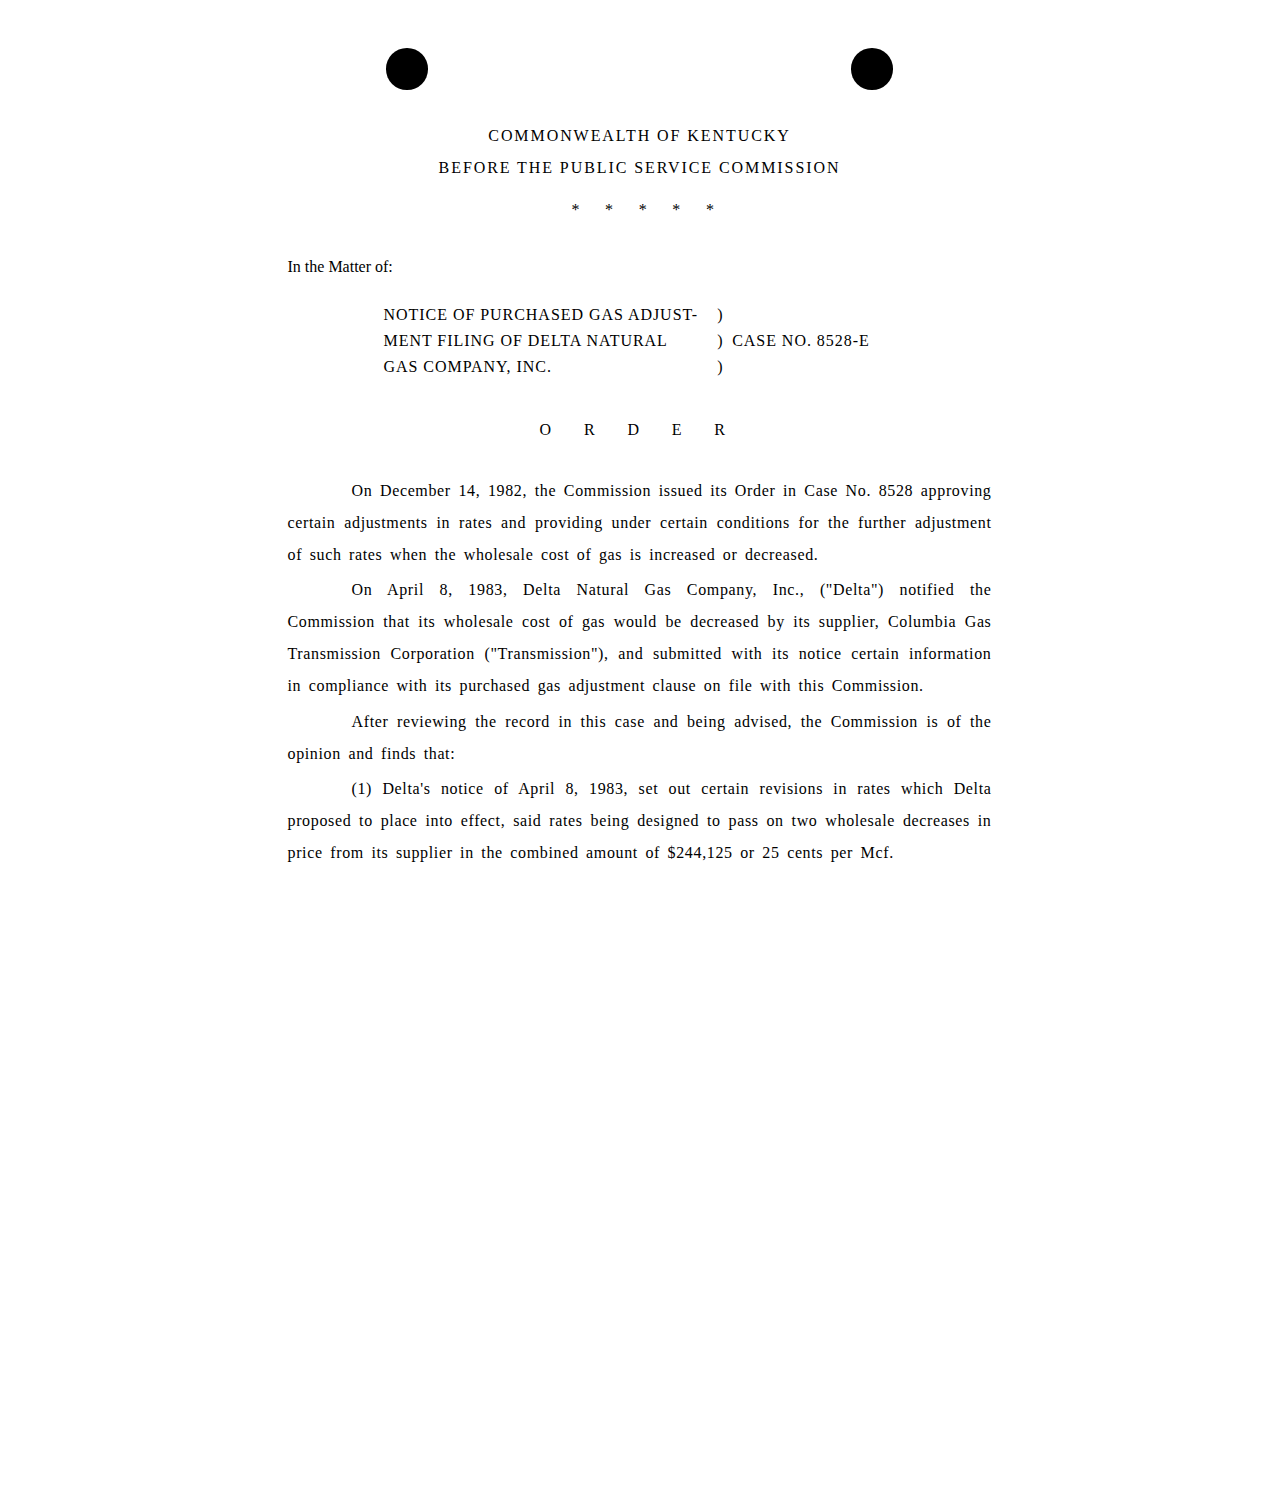COMMONWEALTH OF KENTUCKY
BEFORE THE PUBLIC SERVICE COMMISSION
*****
In the Matter of:
| NOTICE OF PURCHASED GAS ADJUST- | ) | |
| MENT FILING OF DELTA NATURAL | ) | CASE NO. 8528-E |
| GAS COMPANY, INC. | ) | |
O R D E R
On December 14, 1982, the Commission issued its Order in Case No. 8528 approving certain adjustments in rates and providing under certain conditions for the further adjustment of such rates when the wholesale cost of gas is increased or decreased.
On April 8, 1983, Delta Natural Gas Company, Inc., ("Delta") notified the Commission that its wholesale cost of gas would be decreased by its supplier, Columbia Gas Transmission Corporation ("Transmission"), and submitted with its notice certain information in compliance with its purchased gas adjustment clause on file with this Commission.
After reviewing the record in this case and being advised, the Commission is of the opinion and finds that:
(1) Delta's notice of April 8, 1983, set out certain revisions in rates which Delta proposed to place into effect, said rates being designed to pass on two wholesale decreases in price from its supplier in the combined amount of $244,125 or 25 cents per Mcf.